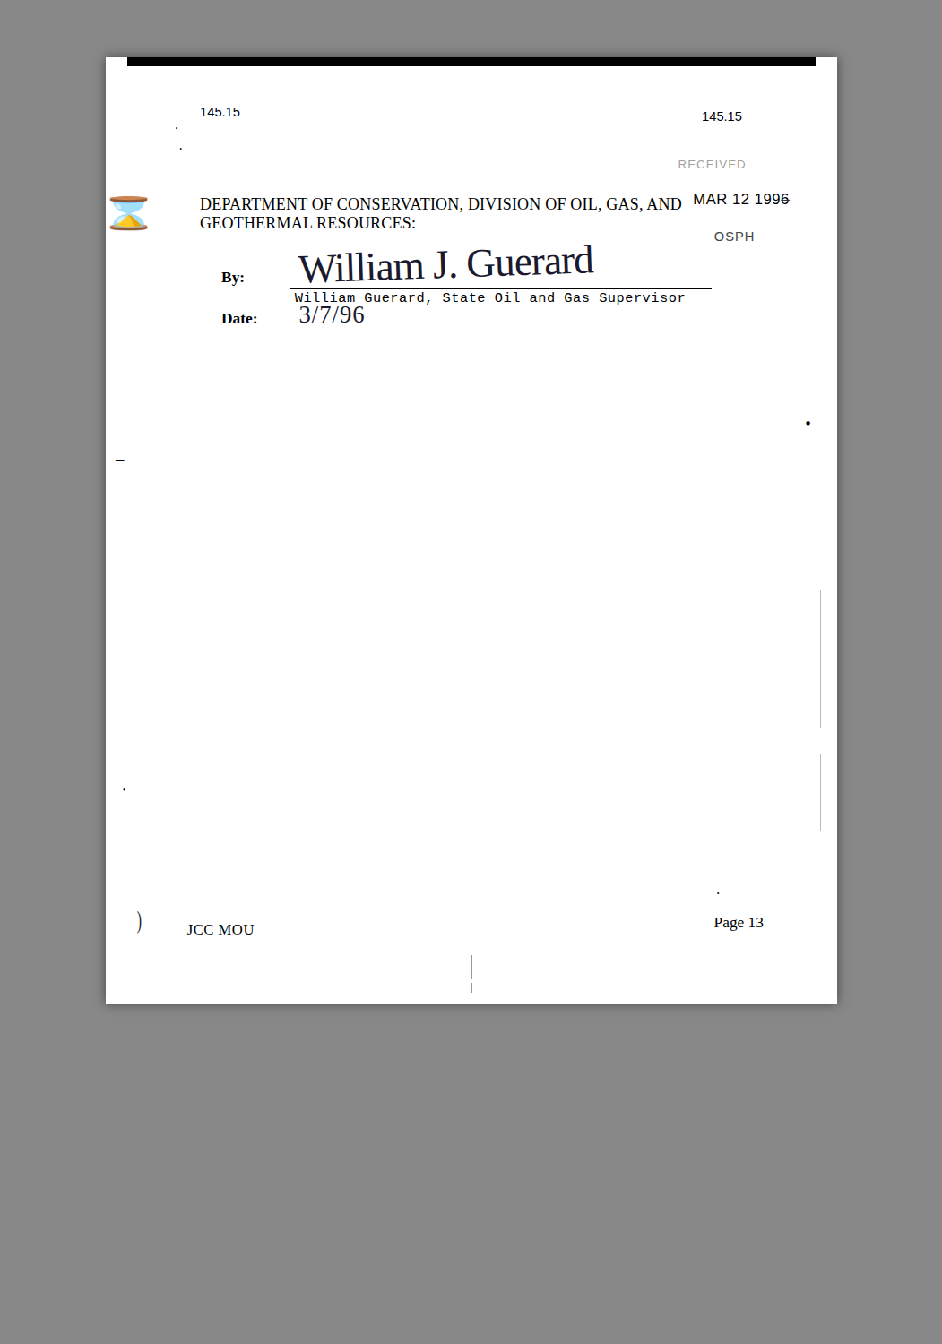· 145.15 145.15 ·
⌛
RECEIVED
MAR 12 1996
OSPH
DEPARTMENT OF CONSERVATION, DIVISION OF OIL, GAS, AND
GEOTHERMAL RESOURCES:
By: William J. Guerard William Guerard, State Oil and Gas Supervisor Date: 3/7/96
•
–
‘
–
) JCC MOU · Page 13